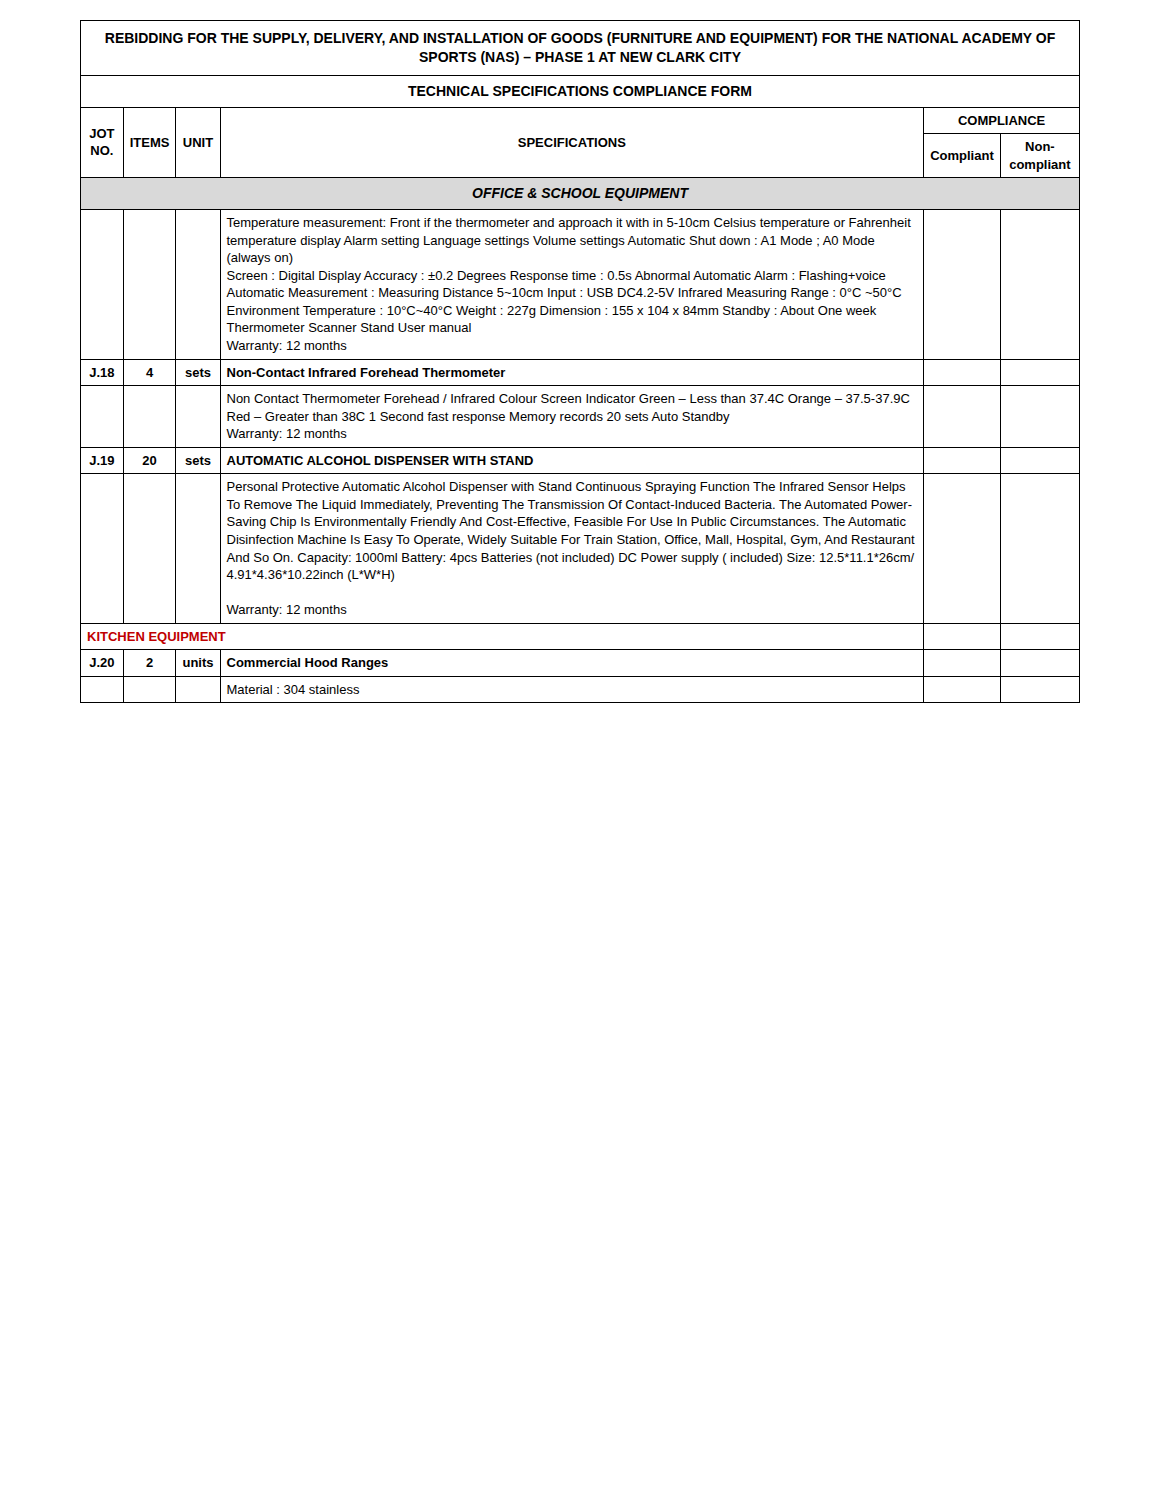| REBIDDING FOR THE SUPPLY, DELIVERY, AND INSTALLATION OF GOODS (FURNITURE AND EQUIPMENT) FOR THE NATIONAL ACADEMY OF SPORTS (NAS) – PHASE 1 AT NEW CLARK CITY |
| TECHNICAL SPECIFICATIONS COMPLIANCE FORM |
| JOT NO. | ITEMS | UNIT | SPECIFICATIONS | COMPLIANCE |
| Compliant | Non-compliant |
| OFFICE & SCHOOL EQUIPMENT |
| | | | Temperature measurement: Front if the thermometer and approach it with in 5-10cm Celsius temperature or Fahrenheit temperature display Alarm setting Language settings Volume settings Automatic Shut down : A1 Mode ; A0 Mode (always on) Screen : Digital Display Accuracy : ±0.2 Degrees Response time : 0.5s Abnormal Automatic Alarm : Flashing+voice Automatic Measurement : Measuring Distance 5~10cm Input : USB DC4.2-5V Infrared Measuring Range : 0°C ~50°C Environment Temperature : 10°C~40°C Weight : 227g Dimension : 155 x 104 x 84mm Standby : About One week Thermometer Scanner Stand User manual Warranty: 12 months | | |
| J.18 | 4 | sets | Non-Contact Infrared Forehead Thermometer | | |
| | | | Non Contact Thermometer Forehead / Infrared Colour Screen Indicator Green – Less than 37.4C Orange – 37.5-37.9C Red – Greater than 38C 1 Second fast response Memory records 20 sets Auto Standby Warranty: 12 months | | |
| J.19 | 20 | sets | AUTOMATIC ALCOHOL DISPENSER WITH STAND | | |
| | | | Personal Protective Automatic Alcohol Dispenser with Stand Continuous Spraying Function The Infrared Sensor Helps To Remove The Liquid Immediately, Preventing The Transmission Of Contact-Induced Bacteria. The Automated Power-Saving Chip Is Environmentally Friendly And Cost-Effective, Feasible For Use In Public Circumstances. The Automatic Disinfection Machine Is Easy To Operate, Widely Suitable For Train Station, Office, Mall, Hospital, Gym, And Restaurant And So On. Capacity: 1000ml Battery: 4pcs Batteries (not included) DC Power supply ( included) Size: 12.5*11.1*26cm/ 4.91*4.36*10.22inch (L*W*H) Warranty: 12 months | | |
| KITCHEN EQUIPMENT | | |
| J.20 | 2 | units | Commercial Hood Ranges | | |
| | | | Material : 304 stainless | | |